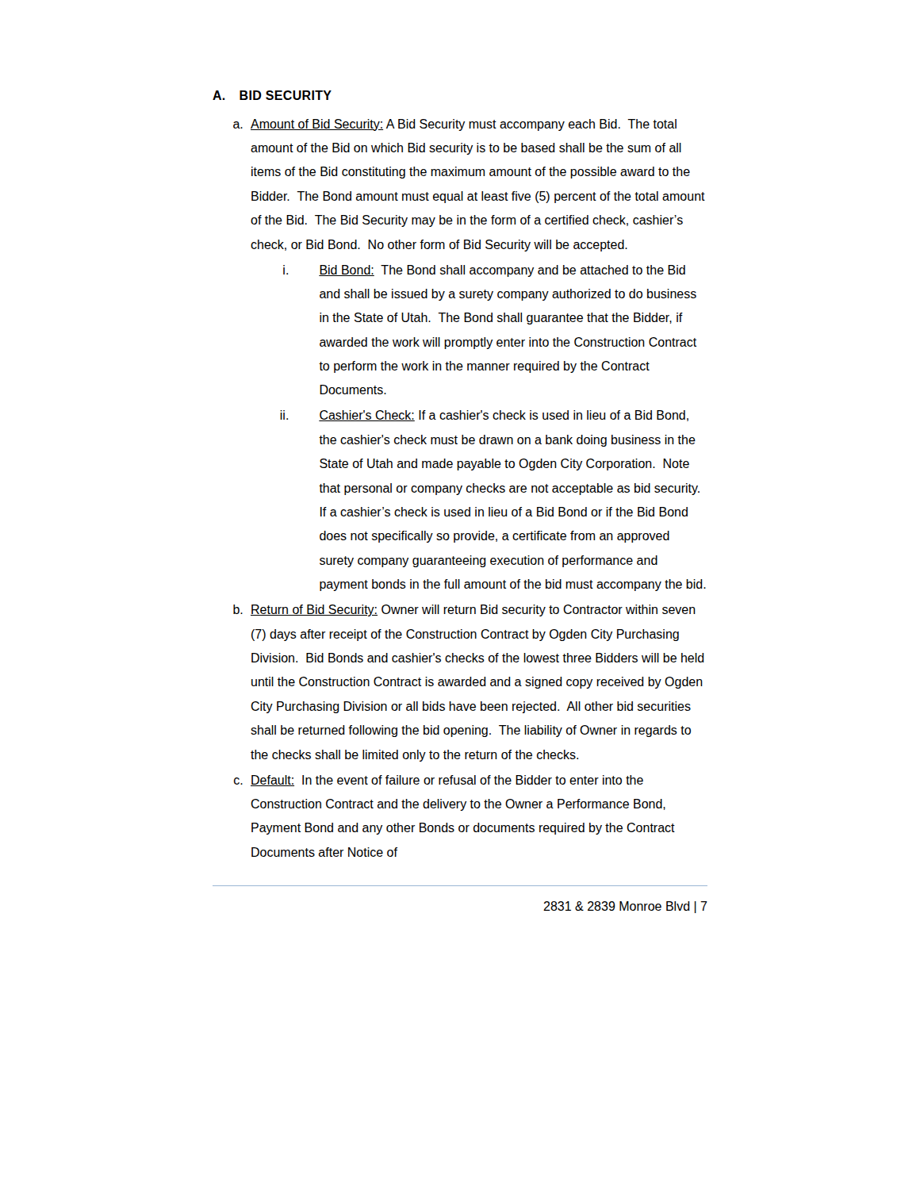A. BID SECURITY
Amount of Bid Security: A Bid Security must accompany each Bid. The total amount of the Bid on which Bid security is to be based shall be the sum of all items of the Bid constituting the maximum amount of the possible award to the Bidder. The Bond amount must equal at least five (5) percent of the total amount of the Bid. The Bid Security may be in the form of a certified check, cashier’s check, or Bid Bond. No other form of Bid Security will be accepted.
Bid Bond: The Bond shall accompany and be attached to the Bid and shall be issued by a surety company authorized to do business in the State of Utah. The Bond shall guarantee that the Bidder, if awarded the work will promptly enter into the Construction Contract to perform the work in the manner required by the Contract Documents.
Cashier's Check: If a cashier's check is used in lieu of a Bid Bond, the cashier's check must be drawn on a bank doing business in the State of Utah and made payable to Ogden City Corporation. Note that personal or company checks are not acceptable as bid security. If a cashier’s check is used in lieu of a Bid Bond or if the Bid Bond does not specifically so provide, a certificate from an approved surety company guaranteeing execution of performance and payment bonds in the full amount of the bid must accompany the bid.
Return of Bid Security: Owner will return Bid security to Contractor within seven (7) days after receipt of the Construction Contract by Ogden City Purchasing Division. Bid Bonds and cashier's checks of the lowest three Bidders will be held until the Construction Contract is awarded and a signed copy received by Ogden City Purchasing Division or all bids have been rejected. All other bid securities shall be returned following the bid opening. The liability of Owner in regards to the checks shall be limited only to the return of the checks.
Default: In the event of failure or refusal of the Bidder to enter into the Construction Contract and the delivery to the Owner a Performance Bond, Payment Bond and any other Bonds or documents required by the Contract Documents after Notice of
2831 & 2839 Monroe Blvd | 7